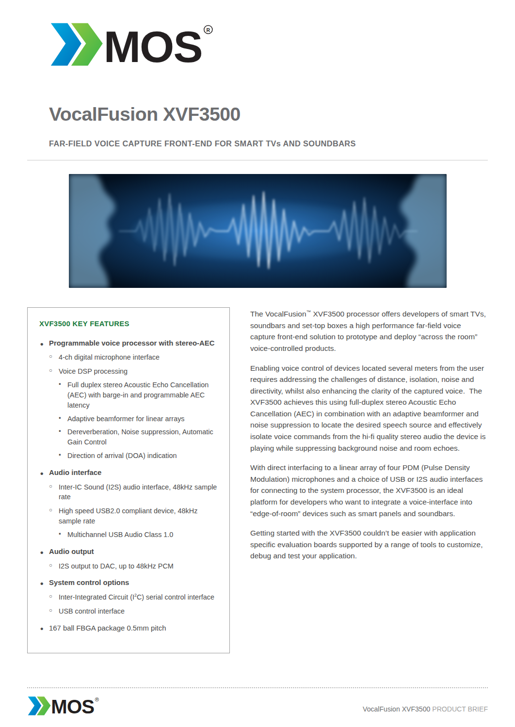MOS R
VocalFusion XVF3500
FAR-FIELD VOICE CAPTURE FRONT-END FOR SMART TVs AND SOUNDBARS
XVF3500 KEY FEATURES
Programmable voice processor with stereo-AEC
4-ch digital microphone interface
Voice DSP processing
Full duplex stereo Acoustic Echo Cancellation (AEC) with barge-in and programmable AEC latency
Adaptive beamformer for linear arrays
Dereverberation, Noise suppression, Automatic Gain Control
Direction of arrival (DOA) indication
Audio interface
Inter-IC Sound (I2S) audio interface, 48kHz sample rate
High speed USB2.0 compliant device, 48kHz sample rate
Multichannel USB Audio Class 1.0
Audio output
I2S output to DAC, up to 48kHz PCM
System control options
Inter-Integrated Circuit (I2C) serial control interface
USB control interface
167 ball FBGA package 0.5mm pitch
The VocalFusion™ XVF3500 processor offers developers of smart TVs, soundbars and set-top boxes a high performance far-field voice capture front-end solution to prototype and deploy “across the room” voice-controlled products.
Enabling voice control of devices located several meters from the user requires addressing the challenges of distance, isolation, noise and directivity, whilst also enhancing the clarity of the captured voice. The XVF3500 achieves this using full-duplex stereo Acoustic Echo Cancellation (AEC) in combination with an adaptive beamformer and noise suppression to locate the desired speech source and effectively isolate voice commands from the hi-fi quality stereo audio the device is playing while suppressing background noise and room echoes.
With direct interfacing to a linear array of four PDM (Pulse Density Modulation) microphones and a choice of USB or I2S audio interfaces for connecting to the system processor, the XVF3500 is an ideal platform for developers who want to integrate a voice-interface into “edge-of-room” devices such as smart panels and soundbars.
Getting started with the XVF3500 couldn’t be easier with application specific evaluation boards supported by a range of tools to customize, debug and test your application.
MOS R
VocalFusion XVF3500 PRODUCT BRIEF